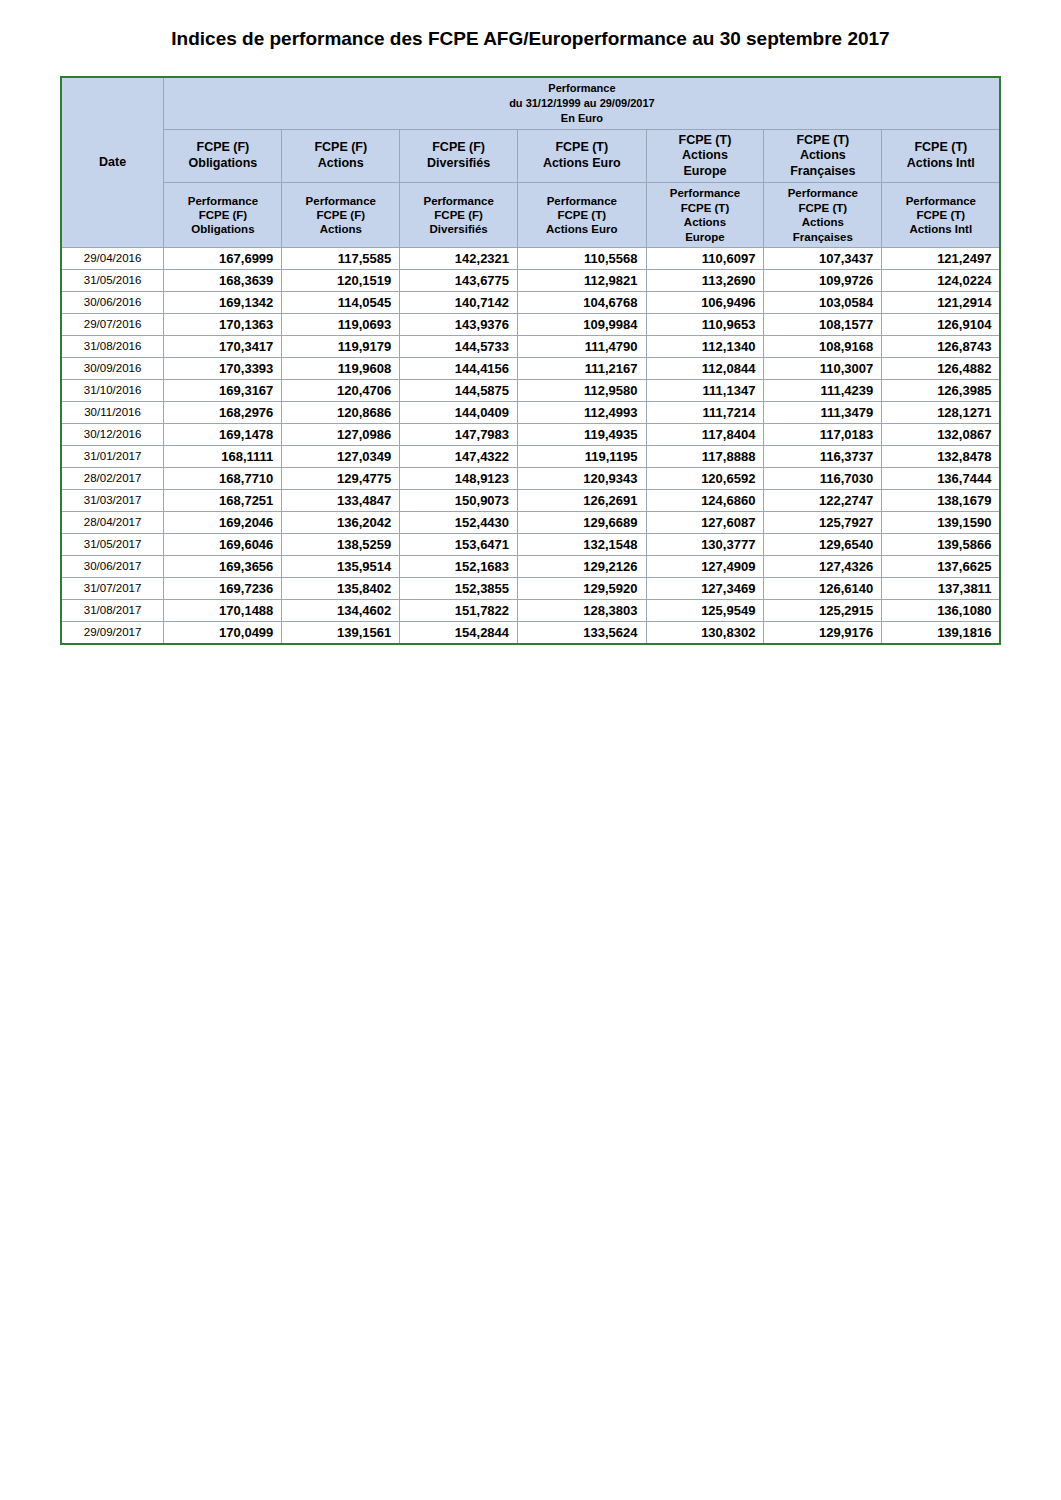Indices de performance des FCPE AFG/Europerformance au 30 septembre 2017
| Date | Performance du 31/12/1999 au 29/09/2017 En Euro |
| --- | --- |
| FCPE (F) Obligations | FCPE (F) Actions | FCPE (F) Diversifiés | FCPE (T) Actions Euro | FCPE (T) Actions Europe | FCPE (T) Actions Françaises | FCPE (T) Actions Intl |
| Performance FCPE (F) Obligations | Performance FCPE (F) Actions | Performance FCPE (F) Diversifiés | Performance FCPE (T) Actions Euro | Performance FCPE (T) Actions Europe | Performance FCPE (T) Actions Françaises | Performance FCPE (T) Actions Intl |
| 29/04/2016 | 167,6999 | 117,5585 | 142,2321 | 110,5568 | 110,6097 | 107,3437 | 121,2497 |
| 31/05/2016 | 168,3639 | 120,1519 | 143,6775 | 112,9821 | 113,2690 | 109,9726 | 124,0224 |
| 30/06/2016 | 169,1342 | 114,0545 | 140,7142 | 104,6768 | 106,9496 | 103,0584 | 121,2914 |
| 29/07/2016 | 170,1363 | 119,0693 | 143,9376 | 109,9984 | 110,9653 | 108,1577 | 126,9104 |
| 31/08/2016 | 170,3417 | 119,9179 | 144,5733 | 111,4790 | 112,1340 | 108,9168 | 126,8743 |
| 30/09/2016 | 170,3393 | 119,9608 | 144,4156 | 111,2167 | 112,0844 | 110,3007 | 126,4882 |
| 31/10/2016 | 169,3167 | 120,4706 | 144,5875 | 112,9580 | 111,1347 | 111,4239 | 126,3985 |
| 30/11/2016 | 168,2976 | 120,8686 | 144,0409 | 112,4993 | 111,7214 | 111,3479 | 128,1271 |
| 30/12/2016 | 169,1478 | 127,0986 | 147,7983 | 119,4935 | 117,8404 | 117,0183 | 132,0867 |
| 31/01/2017 | 168,1111 | 127,0349 | 147,4322 | 119,1195 | 117,8888 | 116,3737 | 132,8478 |
| 28/02/2017 | 168,7710 | 129,4775 | 148,9123 | 120,9343 | 120,6592 | 116,7030 | 136,7444 |
| 31/03/2017 | 168,7251 | 133,4847 | 150,9073 | 126,2691 | 124,6860 | 122,2747 | 138,1679 |
| 28/04/2017 | 169,2046 | 136,2042 | 152,4430 | 129,6689 | 127,6087 | 125,7927 | 139,1590 |
| 31/05/2017 | 169,6046 | 138,5259 | 153,6471 | 132,1548 | 130,3777 | 129,6540 | 139,5866 |
| 30/06/2017 | 169,3656 | 135,9514 | 152,1683 | 129,2126 | 127,4909 | 127,4326 | 137,6625 |
| 31/07/2017 | 169,7236 | 135,8402 | 152,3855 | 129,5920 | 127,3469 | 126,6140 | 137,3811 |
| 31/08/2017 | 170,1488 | 134,4602 | 151,7822 | 128,3803 | 125,9549 | 125,2915 | 136,1080 |
| 29/09/2017 | 170,0499 | 139,1561 | 154,2844 | 133,5624 | 130,8302 | 129,9176 | 139,1816 |